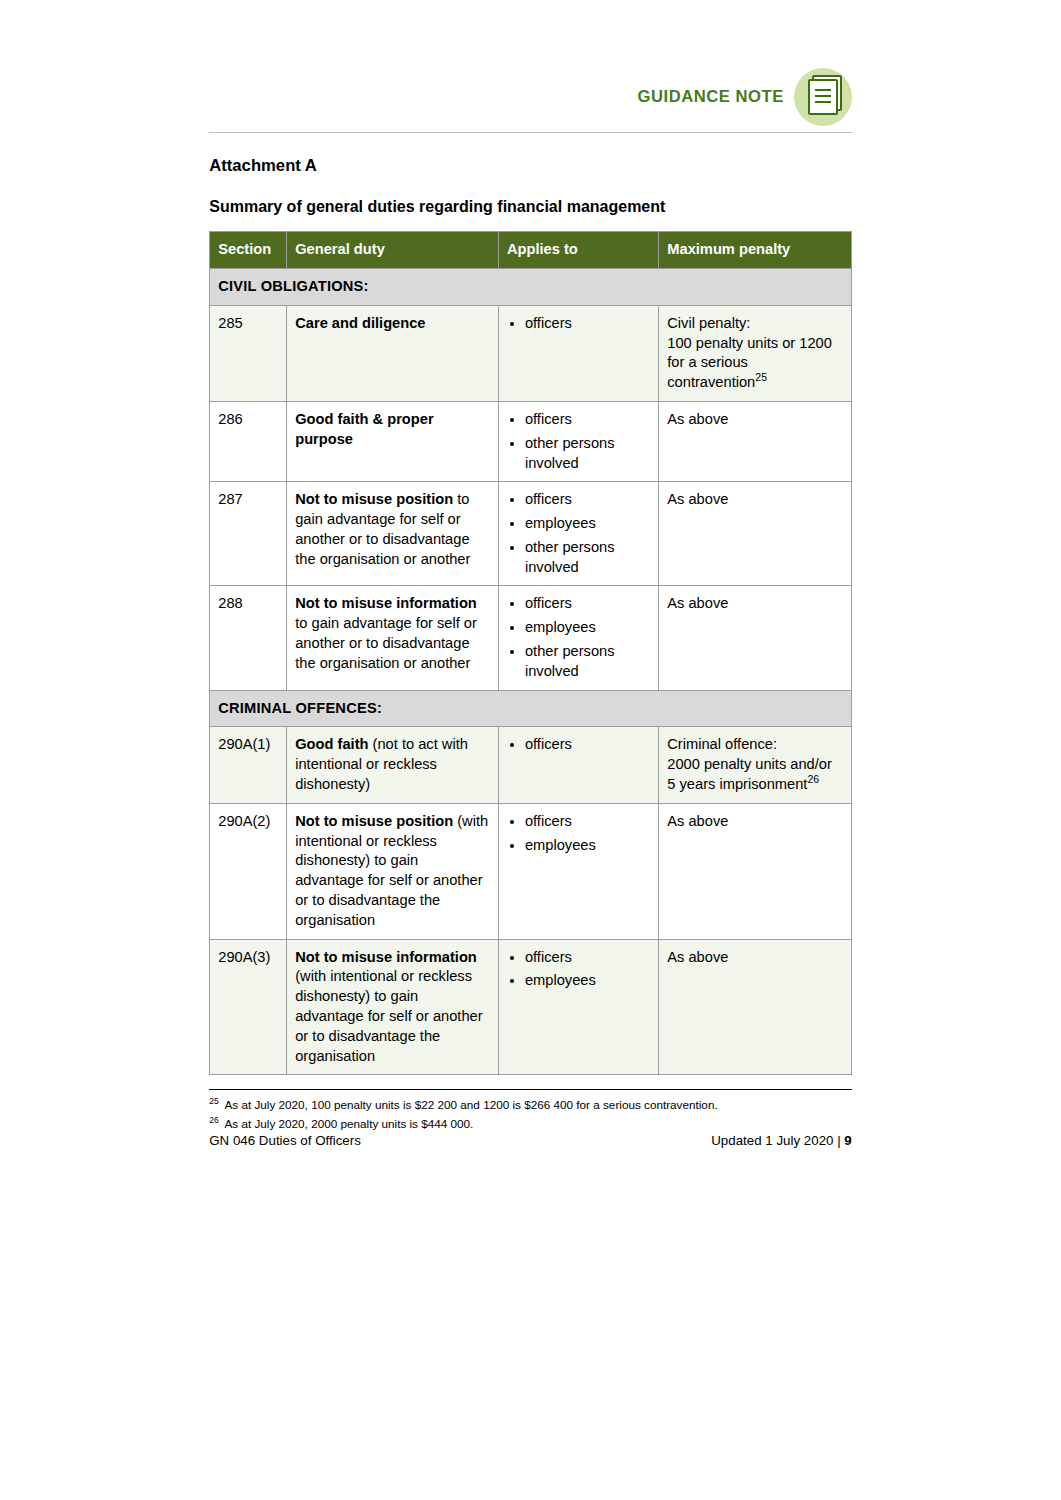GUIDANCE NOTE
Attachment A
Summary of general duties regarding financial management
| Section | General duty | Applies to | Maximum penalty |
| --- | --- | --- | --- |
| CIVIL OBLIGATIONS: |
| 285 | Care and diligence | officers | Civil penalty: 100 penalty units or 1200 for a serious contravention 25 |
| 286 | Good faith & proper purpose | officers other persons involved | As above |
| 287 | Not to misuse position to gain advantage for self or another or to disadvantage the organisation or another | officers employees other persons involved | As above |
| 288 | Not to misuse information to gain advantage for self or another or to disadvantage the organisation or another | officers employees other persons involved | As above |
| CRIMINAL OFFENCES: |
| 290A(1) | Good faith (not to act with intentional or reckless dishonesty) | officers | Criminal offence: 2000 penalty units and/or 5 years imprisonment 26 |
| 290A(2) | Not to misuse position (with intentional or reckless dishonesty) to gain advantage for self or another or to disadvantage the organisation | officers employees | As above |
| 290A(3) | Not to misuse information (with intentional or reckless dishonesty) to gain advantage for self or another or to disadvantage the organisation | officers employees | As above |
25 As at July 2020, 100 penalty units is $22 200 and 1200 is $266 400 for a serious contravention.
26 As at July 2020, 2000 penalty units is $444 000.
GN 046 Duties of Officers
Updated 1 July 2020 | 9